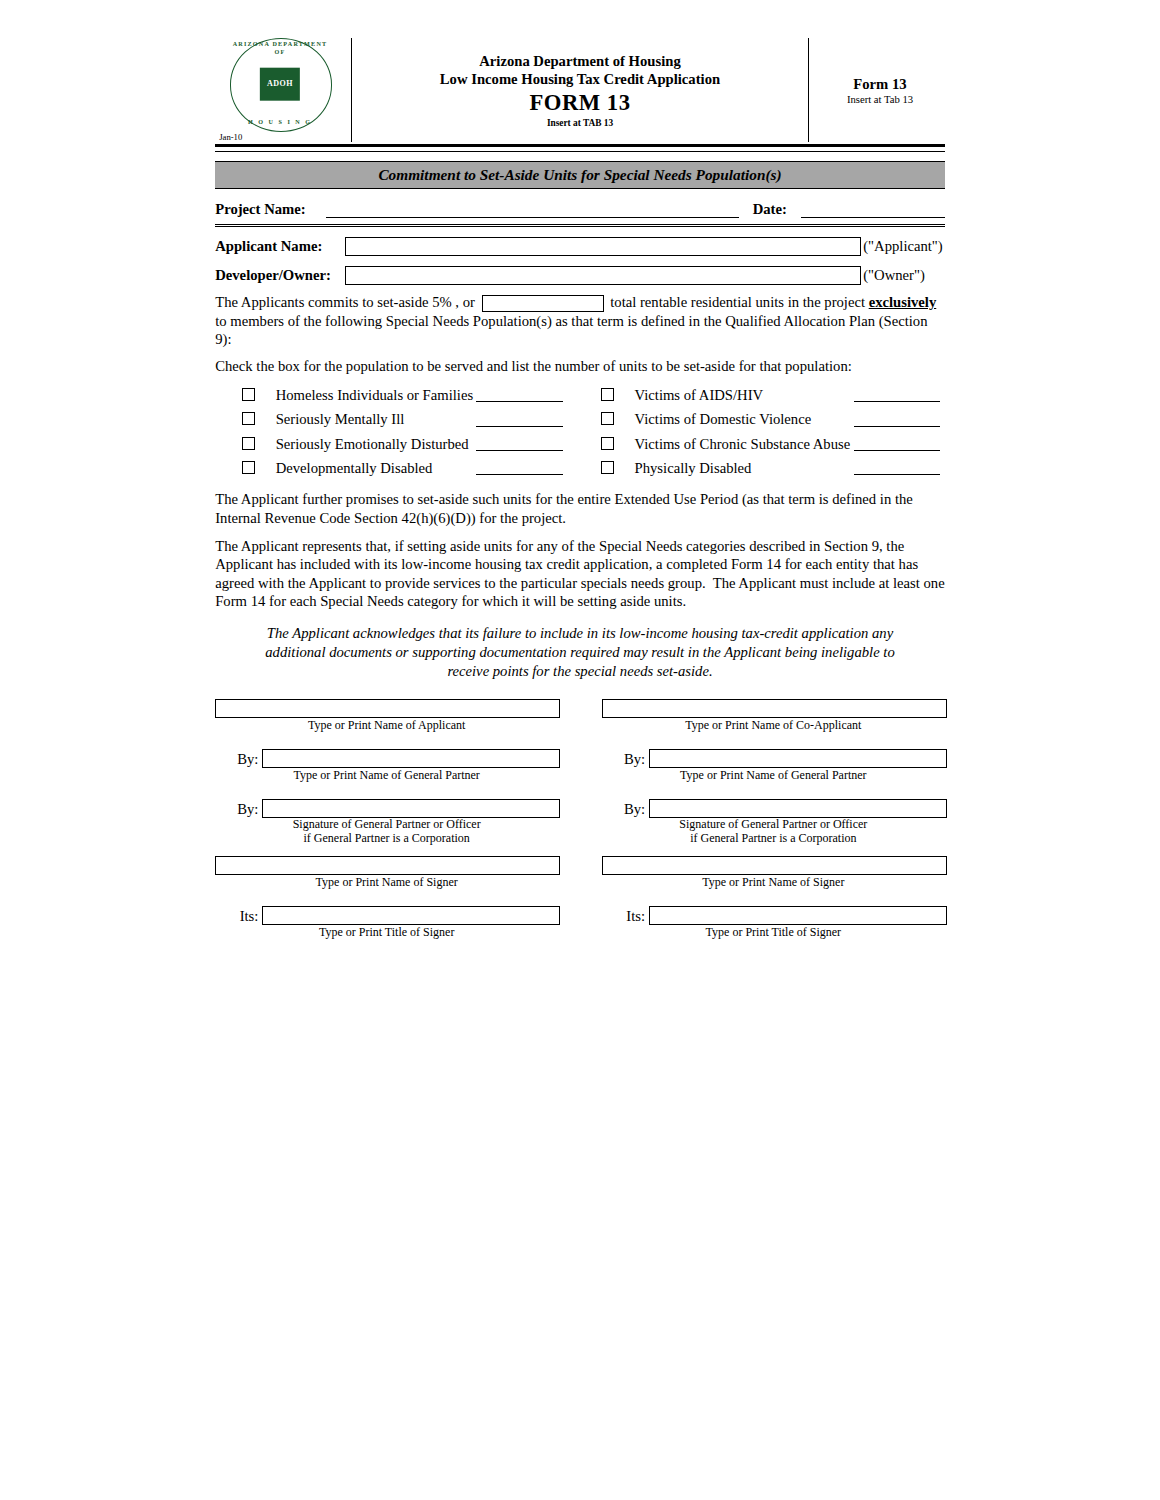ARIZONA DEPARTMENT OF
ADOH
H O U S I N G
Jan-10
Arizona Department of Housing
Low Income Housing Tax Credit Application
FORM 13
Insert at TAB 13
Form 13
Insert at Tab 13
Commitment to Set-Aside Units for Special Needs Population(s)
Project Name:
Date:
Applicant Name:
("Applicant")
Developer/Owner:
("Owner")
The Applicants commits to set-aside 5% , or total rentable residential units in the project exclusively to members of the following Special Needs Population(s) as that term is defined in the Qualified Allocation Plan (Section 9):
Check the box for the population to be served and list the number of units to be set-aside for that population:
| | Homeless Individuals or Families | | | | Victims of AIDS/HIV | |
| | Seriously Mentally Ill | | | | Victims of Domestic Violence | |
| | Seriously Emotionally Disturbed | | | | Victims of Chronic Substance Abuse | |
| | Developmentally Disabled | | | | Physically Disabled | |
The Applicant further promises to set-aside such units for the entire Extended Use Period (as that term is defined in the Internal Revenue Code Section 42(h)(6)(D)) for the project.
The Applicant represents that, if setting aside units for any of the Special Needs categories described in Section 9, the Applicant has included with its low-income housing tax credit application, a completed Form 14 for each entity that has agreed with the Applicant to provide services to the particular specials needs group. The Applicant must include at least one Form 14 for each Special Needs category for which it will be setting aside units.
The Applicant acknowledges that its failure to include in its low-income housing tax-credit application any additional documents or supporting documentation required may result in the Applicant being ineligable to receive points for the special needs set-aside.
| Type or Print Name of Applicant | | Type or Print Name of Co-Applicant |
| By: | | By: |
| Type or Print Name of General Partner | | Type or Print Name of General Partner |
| By: | | By: |
| Signature of General Partner or Officer if General Partner is a Corporation | | Signature of General Partner or Officer if General Partner is a Corporation |
| Type or Print Name of Signer | | Type or Print Name of Signer |
| Its: | | Its: |
| Type or Print Title of Signer | | Type or Print Title of Signer |